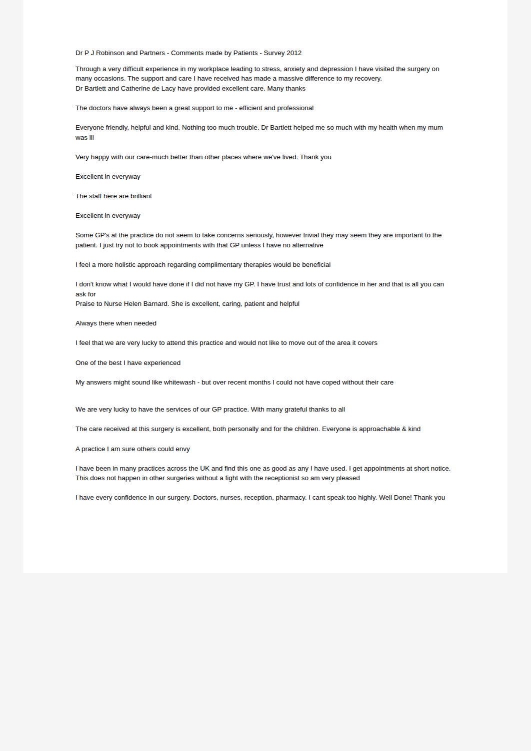Dr P J Robinson and Partners - Comments made by Patients - Survey 2012
Through a very difficult experience in my workplace leading to stress, anxiety and depression I have visited the surgery on many occasions. The support and care I have received has made a massive difference to my recovery.
Dr Bartlett and Catherine de Lacy have provided excellent care. Many thanks
The doctors have always been a great support to me - efficient and professional
Everyone friendly, helpful and kind. Nothing too much trouble. Dr Bartlett helped me so much with my health when my mum was ill
Very happy with our care-much better than other places where we've lived. Thank you
Excellent in everyway
The staff here are brilliant
Excellent in everyway
Some GP's at the practice do not seem to take concerns seriously, however trivial they may seem they are important to the patient. I just try not to book appointments with that GP unless I have no alternative
I feel a more holistic approach regarding complimentary therapies would be beneficial
I don't know what I would have done if I did not have my GP. I have trust and lots of confidence in her and that is all you can ask for
Praise to Nurse Helen Barnard. She is excellent, caring, patient and helpful
Always there when needed
I feel that we are very lucky to attend this practice and would not like to move out of the area it covers
One of the best I have experienced
My answers might sound like whitewash - but over recent months I could not have coped without their care
We are very lucky to have the services of our GP practice. With many grateful thanks to all
The care received at this surgery is excellent, both personally and for the children. Everyone is approachable & kind
A practice I am sure others could envy
I have been in many practices across the UK and find this one as good as any I have used. I get appointments at short notice. This does not happen in other surgeries without a fight with the receptionist so am very pleased
I have every confidence in our surgery. Doctors, nurses, reception, pharmacy. I cant speak too highly. Well Done! Thank you